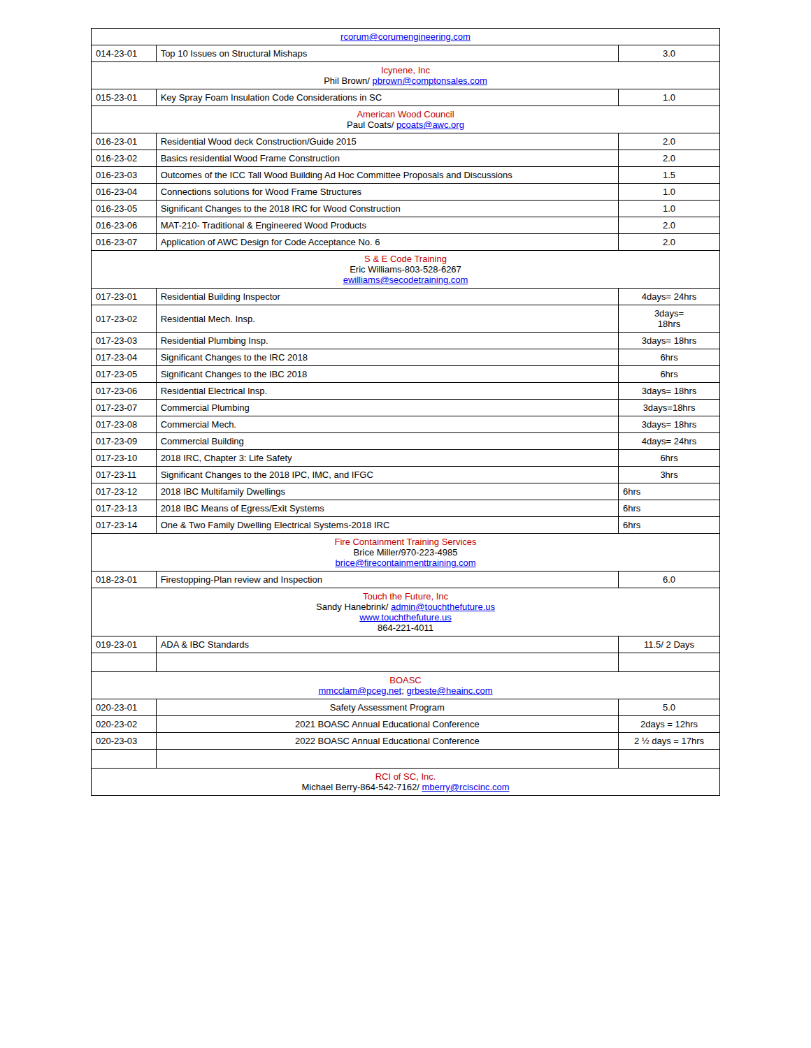| rcorum@corumengineering.com |
| 014-23-01 | Top 10 Issues on Structural Mishaps | 3.0 |
| Icynene, Inc Phil Brown/ pbrown@comptonsales.com |
| 015-23-01 | Key Spray Foam Insulation Code Considerations in SC | 1.0 |
| American Wood Council Paul Coats/ pcoats@awc.org |
| 016-23-01 | Residential Wood deck Construction/Guide 2015 | 2.0 |
| 016-23-02 | Basics residential Wood Frame Construction | 2.0 |
| 016-23-03 | Outcomes of the ICC Tall Wood Building Ad Hoc Committee Proposals and Discussions | 1.5 |
| 016-23-04 | Connections solutions for Wood Frame Structures | 1.0 |
| 016-23-05 | Significant Changes to the 2018 IRC for Wood Construction | 1.0 |
| 016-23-06 | MAT-210- Traditional & Engineered Wood Products | 2.0 |
| 016-23-07 | Application of AWC Design for Code Acceptance No. 6 | 2.0 |
| S & E Code Training Eric Williams-803-528-6267 ewilliams@secodetraining.com |
| 017-23-01 | Residential Building Inspector | 4days= 24hrs |
| 017-23-02 | Residential Mech. Insp. | 3days= 18hrs |
| 017-23-03 | Residential Plumbing Insp. | 3days= 18hrs |
| 017-23-04 | Significant Changes to the IRC 2018 | 6hrs |
| 017-23-05 | Significant Changes to the IBC 2018 | 6hrs |
| 017-23-06 | Residential Electrical Insp. | 3days= 18hrs |
| 017-23-07 | Commercial Plumbing | 3days=18hrs |
| 017-23-08 | Commercial Mech. | 3days= 18hrs |
| 017-23-09 | Commercial Building | 4days= 24hrs |
| 017-23-10 | 2018 IRC, Chapter 3: Life Safety | 6hrs |
| 017-23-11 | Significant Changes to the 2018 IPC, IMC, and IFGC | 3hrs |
| 017-23-12 | 2018 IBC Multifamily Dwellings | 6hrs |
| 017-23-13 | 2018 IBC Means of Egress/Exit Systems | 6hrs |
| 017-23-14 | One & Two Family Dwelling Electrical Systems-2018 IRC | 6hrs |
| Fire Containment Training Services Brice Miller/970-223-4985 brice@firecontainmenttraining.com |
| 018-23-01 | Firestopping-Plan review and Inspection | 6.0 |
| Touch the Future, Inc Sandy Hanebrink/ admin@touchthefuture.us www.touchthefuture.us 864-221-4011 |
| 019-23-01 | ADA & IBC Standards | 11.5/ 2 Days |
| BOASC mmcclam@pceg.net ; grbeste@heainc.com |
| 020-23-01 | Safety Assessment Program | 5.0 |
| 020-23-02 | 2021 BOASC Annual Educational Conference | 2days = 12hrs |
| 020-23-03 | 2022 BOASC Annual Educational Conference | 2 ½ days = 17hrs |
| RCI of SC, Inc. Michael Berry-864-542-7162/ mberry@rciscinc.com |